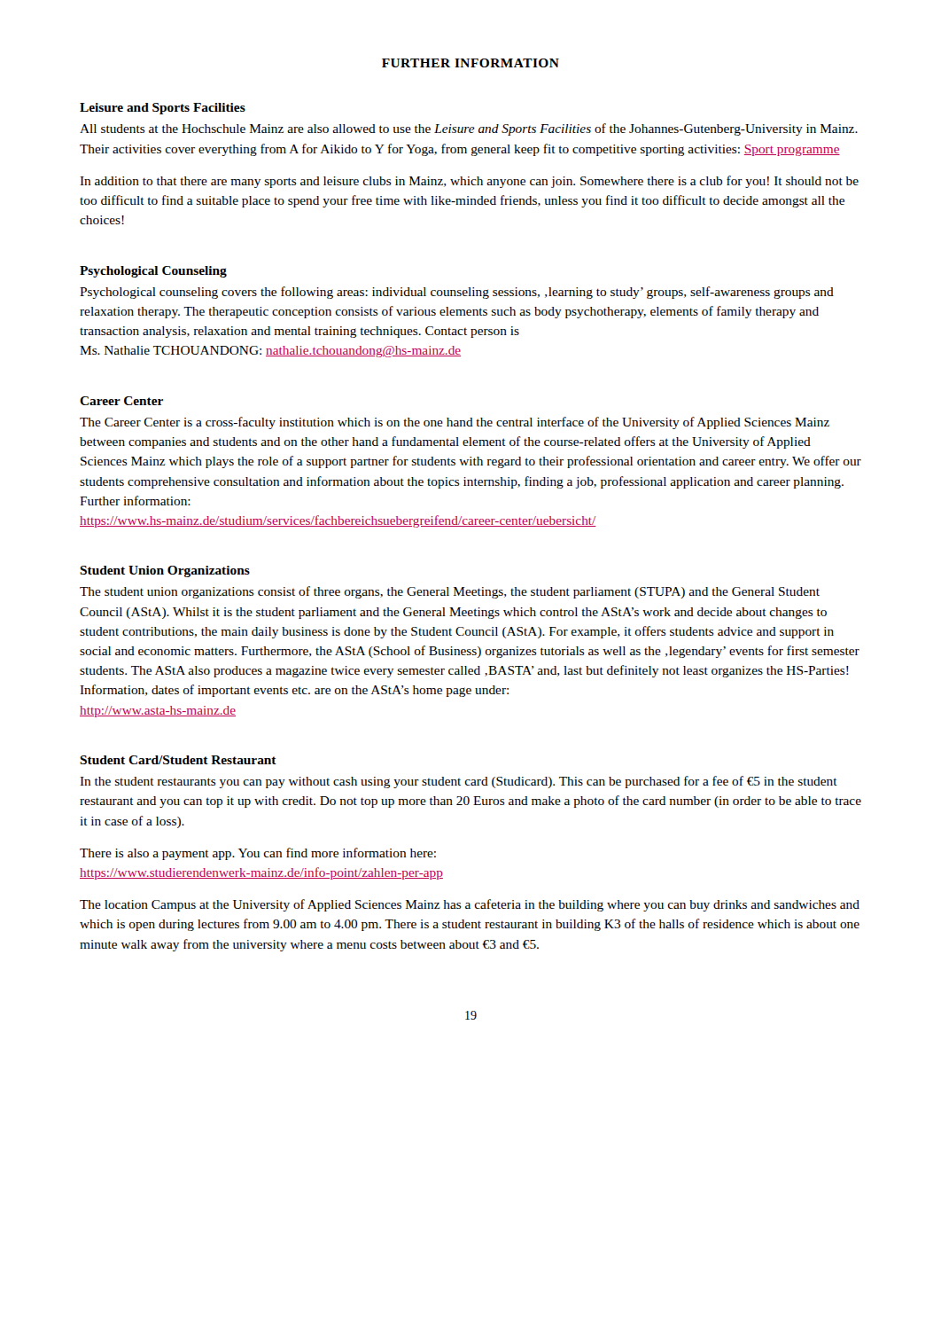FURTHER INFORMATION
Leisure and Sports Facilities
All students at the Hochschule Mainz are also allowed to use the Leisure and Sports Facilities of the Johannes-Gutenberg-University in Mainz. Their activities cover everything from A for Aikido to Y for Yoga, from general keep fit to competitive sporting activities: Sport programme
In addition to that there are many sports and leisure clubs in Mainz, which anyone can join. Somewhere there is a club for you! It should not be too difficult to find a suitable place to spend your free time with like-minded friends, unless you find it too difficult to decide amongst all the choices!
Psychological Counseling
Psychological counseling covers the following areas: individual counseling sessions, ‚learning to study’ groups, self-awareness groups and relaxation therapy. The therapeutic conception consists of various elements such as body psychotherapy, elements of family therapy and transaction analysis, relaxation and mental training techniques. Contact person is
Ms. Nathalie TCHOUANDONG: nathalie.tchouandong@hs-mainz.de
Career Center
The Career Center is a cross-faculty institution which is on the one hand the central interface of the University of Applied Sciences Mainz between companies and students and on the other hand a fundamental element of the course-related offers at the University of Applied Sciences Mainz which plays the role of a support partner for students with regard to their professional orientation and career entry. We offer our students comprehensive consultation and information about the topics internship, finding a job, professional application and career planning. Further information:
https://www.hs-mainz.de/studium/services/fachbereichsuebergreifend/career-center/uebersicht/
Student Union Organizations
The student union organizations consist of three organs, the General Meetings, the student parliament (STUPA) and the General Student Council (AStA). Whilst it is the student parliament and the General Meetings which control the AStA’s work and decide about changes to student contributions, the main daily business is done by the Student Council (AStA). For example, it offers students advice and support in social and economic matters. Furthermore, the AStA (School of Business) organizes tutorials as well as the ‚legendary’ events for first semester students. The AStA also produces a magazine twice every semester called ‚BASTA’ and, last but definitely not least organizes the HS-Parties! Information, dates of important events etc. are on the AStA’s home page under:
http://www.asta-hs-mainz.de
Student Card/Student Restaurant
In the student restaurants you can pay without cash using your student card (Studicard). This can be purchased for a fee of €5 in the student restaurant and you can top it up with credit. Do not top up more than 20 Euros and make a photo of the card number (in order to be able to trace it in case of a loss).
There is also a payment app. You can find more information here:
https://www.studierendenwerk-mainz.de/info-point/zahlen-per-app
The location Campus at the University of Applied Sciences Mainz has a cafeteria in the building where you can buy drinks and sandwiches and which is open during lectures from 9.00 am to 4.00 pm. There is a student restaurant in building K3 of the halls of residence which is about one minute walk away from the university where a menu costs between about €3 and €5.
19